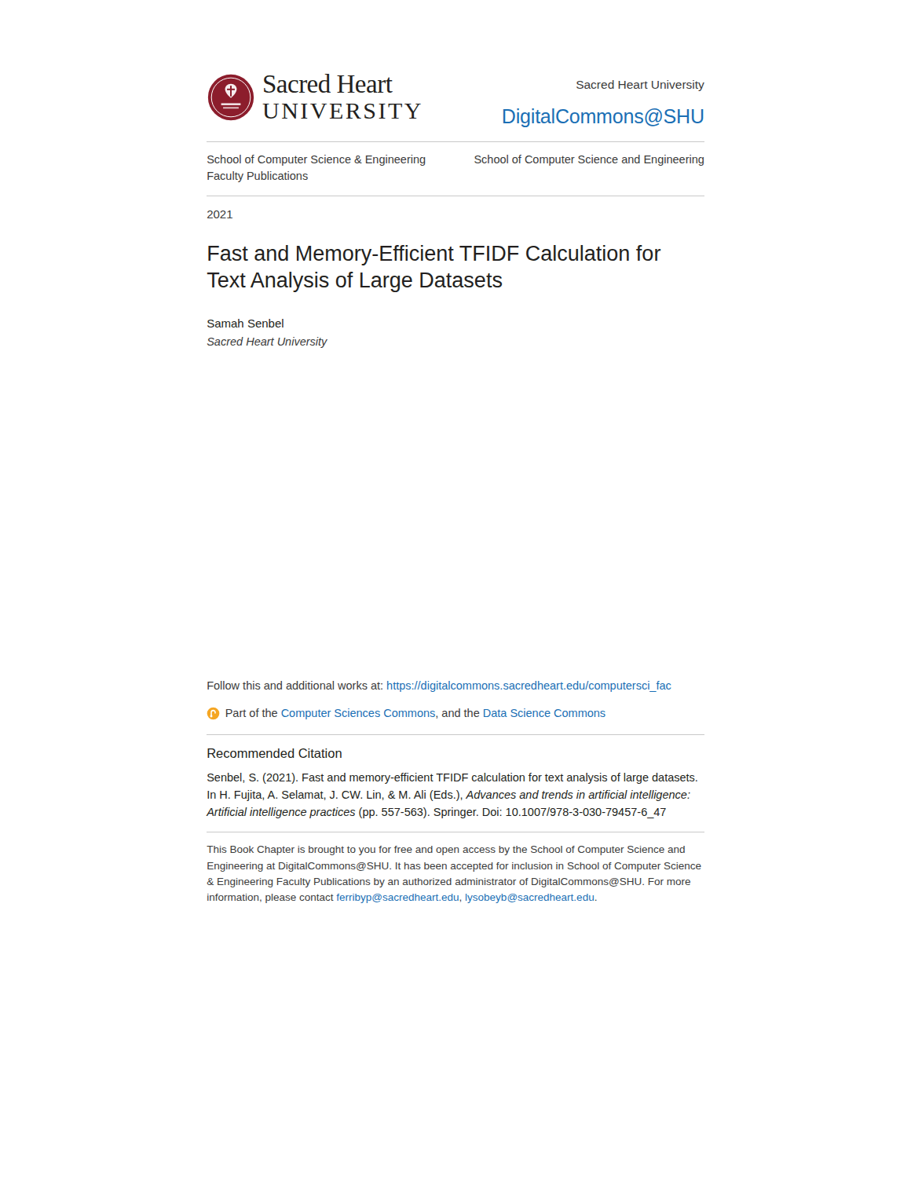Sacred Heart UNIVERSITY
Sacred Heart University
DigitalCommons@SHU
School of Computer Science & Engineering
Faculty Publications
School of Computer Science and Engineering
2021
Fast and Memory-Efficient TFIDF Calculation for Text Analysis of Large Datasets
Samah Senbel
Sacred Heart University
Follow this and additional works at: https://digitalcommons.sacredheart.edu/computersci_fac
Part of the Computer Sciences Commons, and the Data Science Commons
Recommended Citation
Senbel, S. (2021). Fast and memory-efficient TFIDF calculation for text analysis of large datasets. In H. Fujita, A. Selamat, J. CW. Lin, & M. Ali (Eds.), Advances and trends in artificial intelligence: Artificial intelligence practices (pp. 557-563). Springer. Doi: 10.1007/978-3-030-79457-6_47
This Book Chapter is brought to you for free and open access by the School of Computer Science and Engineering at DigitalCommons@SHU. It has been accepted for inclusion in School of Computer Science & Engineering Faculty Publications by an authorized administrator of DigitalCommons@SHU. For more information, please contact ferribyp@sacredheart.edu, lysobeyb@sacredheart.edu.